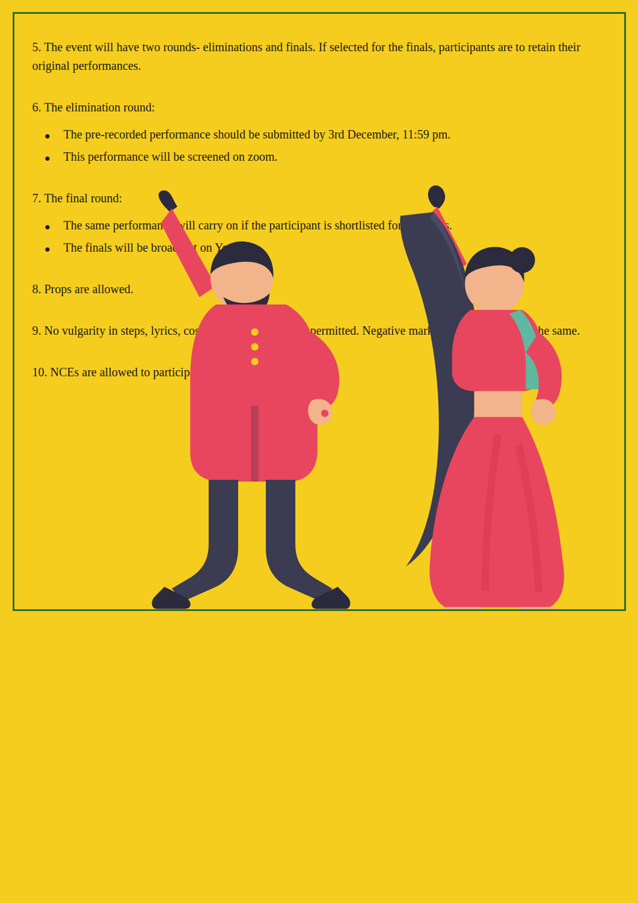5. The event will have two rounds- eliminations and finals. If selected for the finals, participants are to retain their original performances.
6. The elimination round:
The pre-recorded performance should be submitted by 3rd December, 11:59 pm.
This performance will be screened on zoom.
7. The final round:
The same performance will carry on if the participant is shortlisted for the finals.
The finals will be broadcast on YouTube.
8. Props are allowed.
9. No vulgarity in steps, lyrics, costumes or props will be permitted. Negative marking will be given for the same.
10. NCEs are allowed to participate in the event.